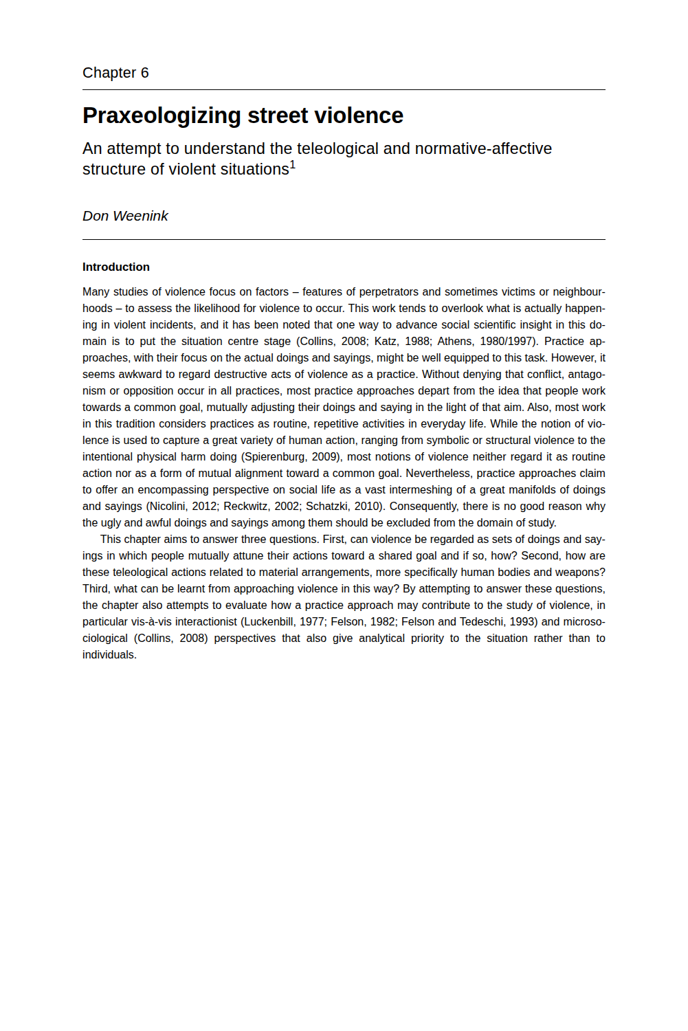Chapter 6
Praxeologizing street violence
An attempt to understand the teleological and normative-affective structure of violent situations1
Don Weenink
Introduction
Many studies of violence focus on factors – features of perpetrators and sometimes victims or neighbourhoods – to assess the likelihood for violence to occur. This work tends to overlook what is actually happening in violent incidents, and it has been noted that one way to advance social scientific insight in this domain is to put the situation centre stage (Collins, 2008; Katz, 1988; Athens, 1980/1997). Practice approaches, with their focus on the actual doings and sayings, might be well equipped to this task. However, it seems awkward to regard destructive acts of violence as a practice. Without denying that conflict, antagonism or opposition occur in all practices, most practice approaches depart from the idea that people work towards a common goal, mutually adjusting their doings and saying in the light of that aim. Also, most work in this tradition considers practices as routine, repetitive activities in everyday life. While the notion of violence is used to capture a great variety of human action, ranging from symbolic or structural violence to the intentional physical harm doing (Spierenburg, 2009), most notions of violence neither regard it as routine action nor as a form of mutual alignment toward a common goal. Nevertheless, practice approaches claim to offer an encompassing perspective on social life as a vast intermeshing of a great manifolds of doings and sayings (Nicolini, 2012; Reckwitz, 2002; Schatzki, 2010). Consequently, there is no good reason why the ugly and awful doings and sayings among them should be excluded from the domain of study.
This chapter aims to answer three questions. First, can violence be regarded as sets of doings and sayings in which people mutually attune their actions toward a shared goal and if so, how? Second, how are these teleological actions related to material arrangements, more specifically human bodies and weapons? Third, what can be learnt from approaching violence in this way? By attempting to answer these questions, the chapter also attempts to evaluate how a practice approach may contribute to the study of violence, in particular vis-à-vis interactionist (Luckenbill, 1977; Felson, 1982; Felson and Tedeschi, 1993) and microsociological (Collins, 2008) perspectives that also give analytical priority to the situation rather than to individuals.